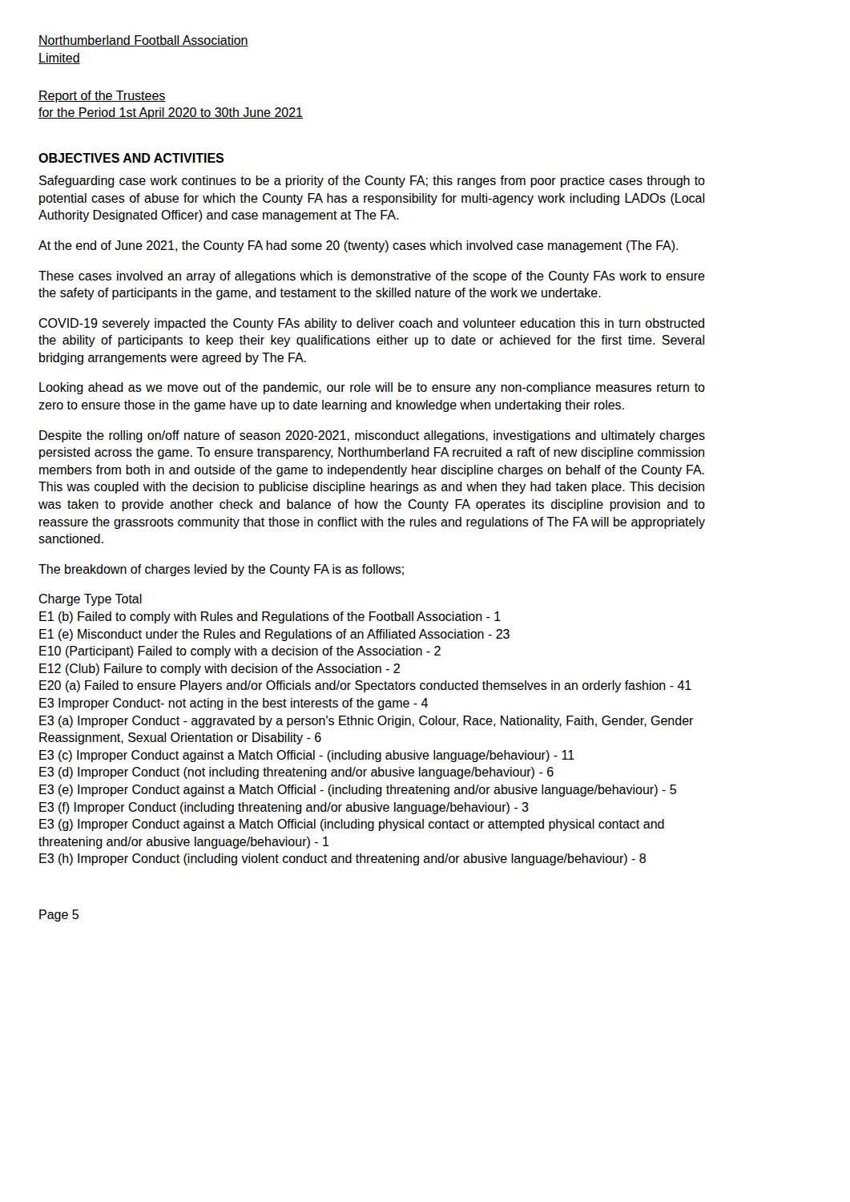Northumberland Football Association
Limited
Report of the Trustees
for the Period 1st April 2020 to 30th June 2021
OBJECTIVES AND ACTIVITIES
Safeguarding case work continues to be a priority of the County FA; this ranges from poor practice cases through to potential cases of abuse for which the County FA has a responsibility for multi-agency work including LADOs (Local Authority Designated Officer) and case management at The FA.
At the end of June 2021, the County FA had some 20 (twenty) cases which involved case management (The FA).
These cases involved an array of allegations which is demonstrative of the scope of the County FAs work to ensure the safety of participants in the game, and testament to the skilled nature of the work we undertake.
COVID-19 severely impacted the County FAs ability to deliver coach and volunteer education this in turn obstructed the ability of participants to keep their key qualifications either up to date or achieved for the first time. Several bridging arrangements were agreed by The FA.
Looking ahead as we move out of the pandemic, our role will be to ensure any non-compliance measures return to zero to ensure those in the game have up to date learning and knowledge when undertaking their roles.
Despite the rolling on/off nature of season 2020-2021, misconduct allegations, investigations and ultimately charges persisted across the game. To ensure transparency, Northumberland FA recruited a raft of new discipline commission members from both in and outside of the game to independently hear discipline charges on behalf of the County FA. This was coupled with the decision to publicise discipline hearings as and when they had taken place. This decision was taken to provide another check and balance of how the County FA operates its discipline provision and to reassure the grassroots community that those in conflict with the rules and regulations of The FA will be appropriately sanctioned.
The breakdown of charges levied by the County FA is as follows;
Charge Type Total
E1 (b) Failed to comply with Rules and Regulations of the Football Association - 1
E1 (e) Misconduct under the Rules and Regulations of an Affiliated Association - 23
E10 (Participant) Failed to comply with a decision of the Association - 2
E12 (Club) Failure to comply with decision of the Association - 2
E20 (a) Failed to ensure Players and/or Officials and/or Spectators conducted themselves in an orderly fashion - 41
E3 Improper Conduct- not acting in the best interests of the game - 4
E3 (a) Improper Conduct - aggravated by a person's Ethnic Origin, Colour, Race, Nationality, Faith, Gender, Gender Reassignment, Sexual Orientation or Disability - 6
E3 (c) Improper Conduct against a Match Official - (including abusive language/behaviour) - 11
E3 (d) Improper Conduct (not including threatening and/or abusive language/behaviour) - 6
E3 (e) Improper Conduct against a Match Official - (including threatening and/or abusive language/behaviour) - 5
E3 (f) Improper Conduct (including threatening and/or abusive language/behaviour) - 3
E3 (g) Improper Conduct against a Match Official (including physical contact or attempted physical contact and threatening and/or abusive language/behaviour) - 1
E3 (h) Improper Conduct (including violent conduct and threatening and/or abusive language/behaviour) - 8
Page 5